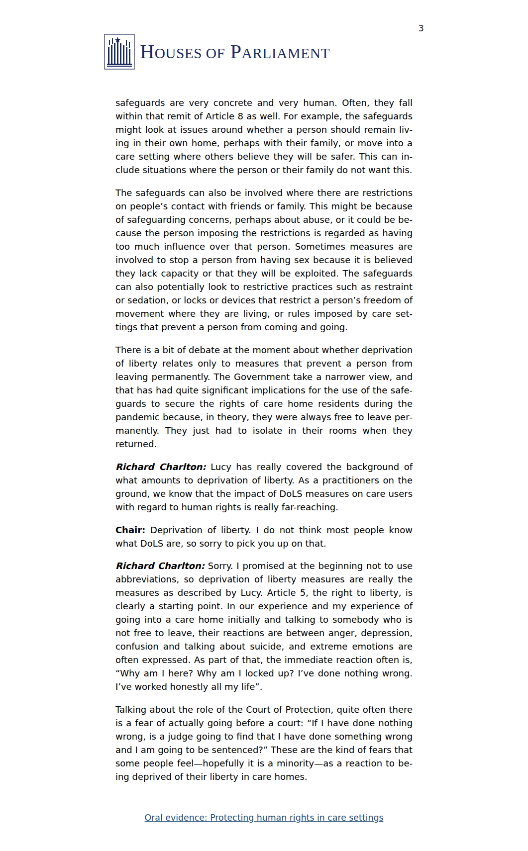3
HOUSES OF PARLIAMENT
safeguards are very concrete and very human. Often, they fall within that remit of Article 8 as well. For example, the safeguards might look at issues around whether a person should remain living in their own home, perhaps with their family, or move into a care setting where others believe they will be safer. This can include situations where the person or their family do not want this.
The safeguards can also be involved where there are restrictions on people’s contact with friends or family. This might be because of safeguarding concerns, perhaps about abuse, or it could be because the person imposing the restrictions is regarded as having too much influence over that person. Sometimes measures are involved to stop a person from having sex because it is believed they lack capacity or that they will be exploited. The safeguards can also potentially look to restrictive practices such as restraint or sedation, or locks or devices that restrict a person’s freedom of movement where they are living, or rules imposed by care settings that prevent a person from coming and going.
There is a bit of debate at the moment about whether deprivation of liberty relates only to measures that prevent a person from leaving permanently. The Government take a narrower view, and that has had quite significant implications for the use of the safeguards to secure the rights of care home residents during the pandemic because, in theory, they were always free to leave permanently. They just had to isolate in their rooms when they returned.
Richard Charlton: Lucy has really covered the background of what amounts to deprivation of liberty. As a practitioners on the ground, we know that the impact of DoLS measures on care users with regard to human rights is really far-reaching.
Chair: Deprivation of liberty. I do not think most people know what DoLS are, so sorry to pick you up on that.
Richard Charlton: Sorry. I promised at the beginning not to use abbreviations, so deprivation of liberty measures are really the measures as described by Lucy. Article 5, the right to liberty, is clearly a starting point. In our experience and my experience of going into a care home initially and talking to somebody who is not free to leave, their reactions are between anger, depression, confusion and talking about suicide, and extreme emotions are often expressed. As part of that, the immediate reaction often is, “Why am I here? Why am I locked up? I’ve done nothing wrong. I’ve worked honestly all my life”.
Talking about the role of the Court of Protection, quite often there is a fear of actually going before a court: “If I have done nothing wrong, is a judge going to find that I have done something wrong and I am going to be sentenced?” These are the kind of fears that some people feel—hopefully it is a minority—as a reaction to being deprived of their liberty in care homes.
Oral evidence: Protecting human rights in care settings